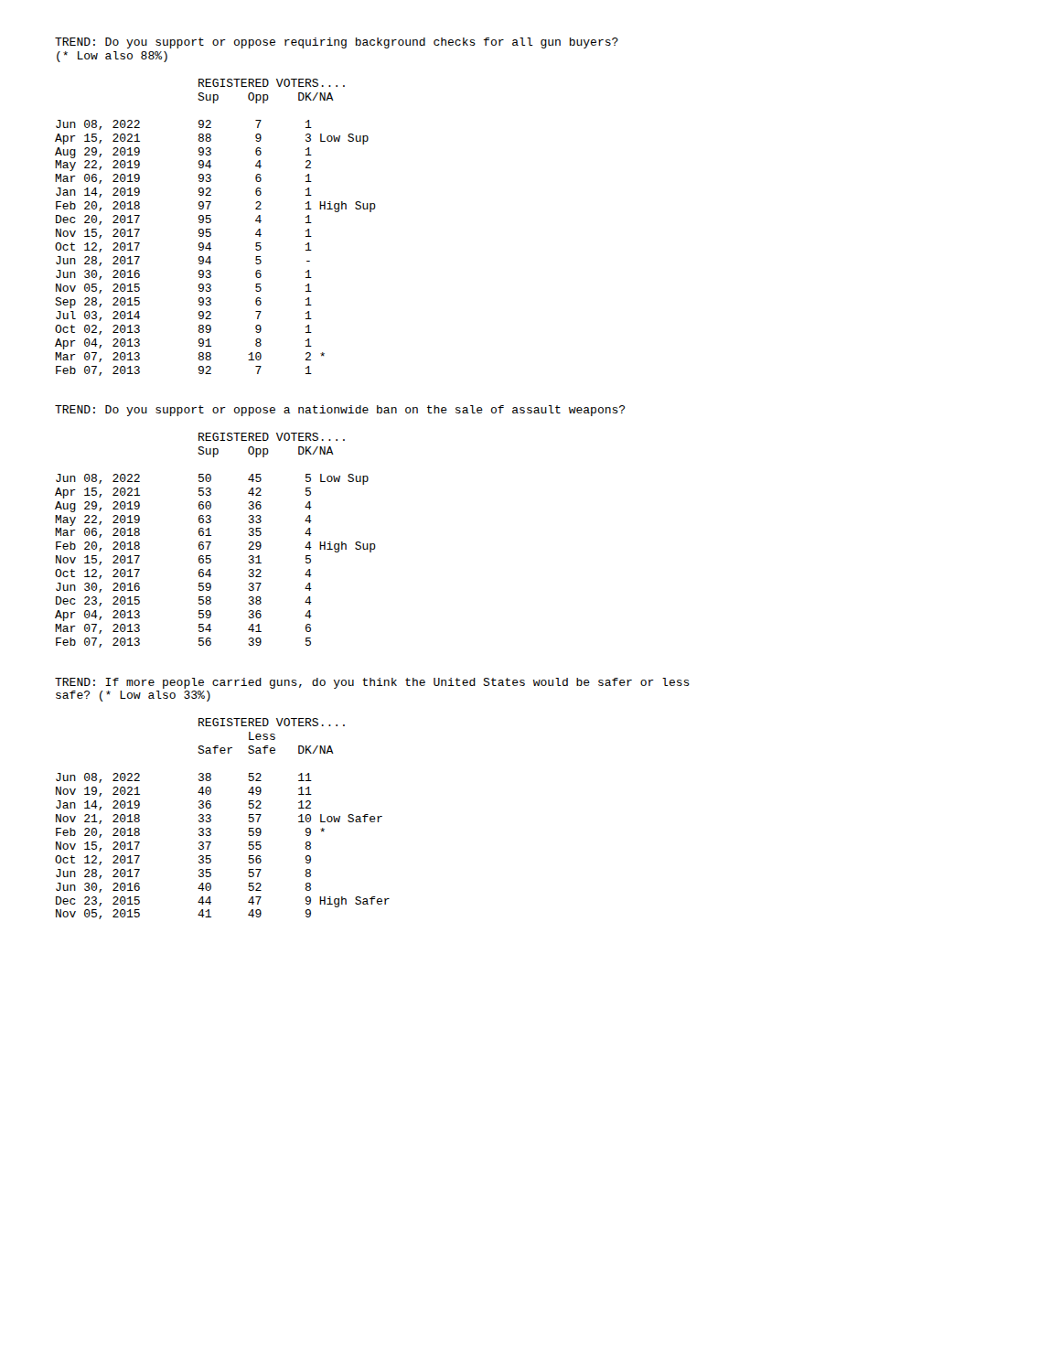TREND: Do you support or oppose requiring background checks for all gun buyers?
(* Low also 88%)

                    REGISTERED VOTERS....
                    Sup    Opp    DK/NA

Jun 08, 2022        92      7      1
Apr 15, 2021        88      9      3 Low Sup
Aug 29, 2019        93      6      1
May 22, 2019        94      4      2
Mar 06, 2019        93      6      1
Jan 14, 2019        92      6      1
Feb 20, 2018        97      2      1 High Sup
Dec 20, 2017        95      4      1
Nov 15, 2017        95      4      1
Oct 12, 2017        94      5      1
Jun 28, 2017        94      5      -
Jun 30, 2016        93      6      1
Nov 05, 2015        93      5      1
Sep 28, 2015        93      6      1
Jul 03, 2014        92      7      1
Oct 02, 2013        89      9      1
Apr 04, 2013        91      8      1
Mar 07, 2013        88     10      2 *
Feb 07, 2013        92      7      1
TREND: Do you support or oppose a nationwide ban on the sale of assault weapons?

                    REGISTERED VOTERS....
                    Sup    Opp    DK/NA

Jun 08, 2022        50     45      5 Low Sup
Apr 15, 2021        53     42      5
Aug 29, 2019        60     36      4
May 22, 2019        63     33      4
Mar 06, 2018        61     35      4
Feb 20, 2018        67     29      4 High Sup
Nov 15, 2017        65     31      5
Oct 12, 2017        64     32      4
Jun 30, 2016        59     37      4
Dec 23, 2015        58     38      4
Apr 04, 2013        59     36      4
Mar 07, 2013        54     41      6
Feb 07, 2013        56     39      5
TREND: If more people carried guns, do you think the United States would be safer or less
safe? (* Low also 33%)

                    REGISTERED VOTERS....
                           Less
                    Safer  Safe   DK/NA

Jun 08, 2022        38     52     11
Nov 19, 2021        40     49     11
Jan 14, 2019        36     52     12
Nov 21, 2018        33     57     10 Low Safer
Feb 20, 2018        33     59      9 *
Nov 15, 2017        37     55      8
Oct 12, 2017        35     56      9
Jun 28, 2017        35     57      8
Jun 30, 2016        40     52      8
Dec 23, 2015        44     47      9 High Safer
Nov 05, 2015        41     49      9